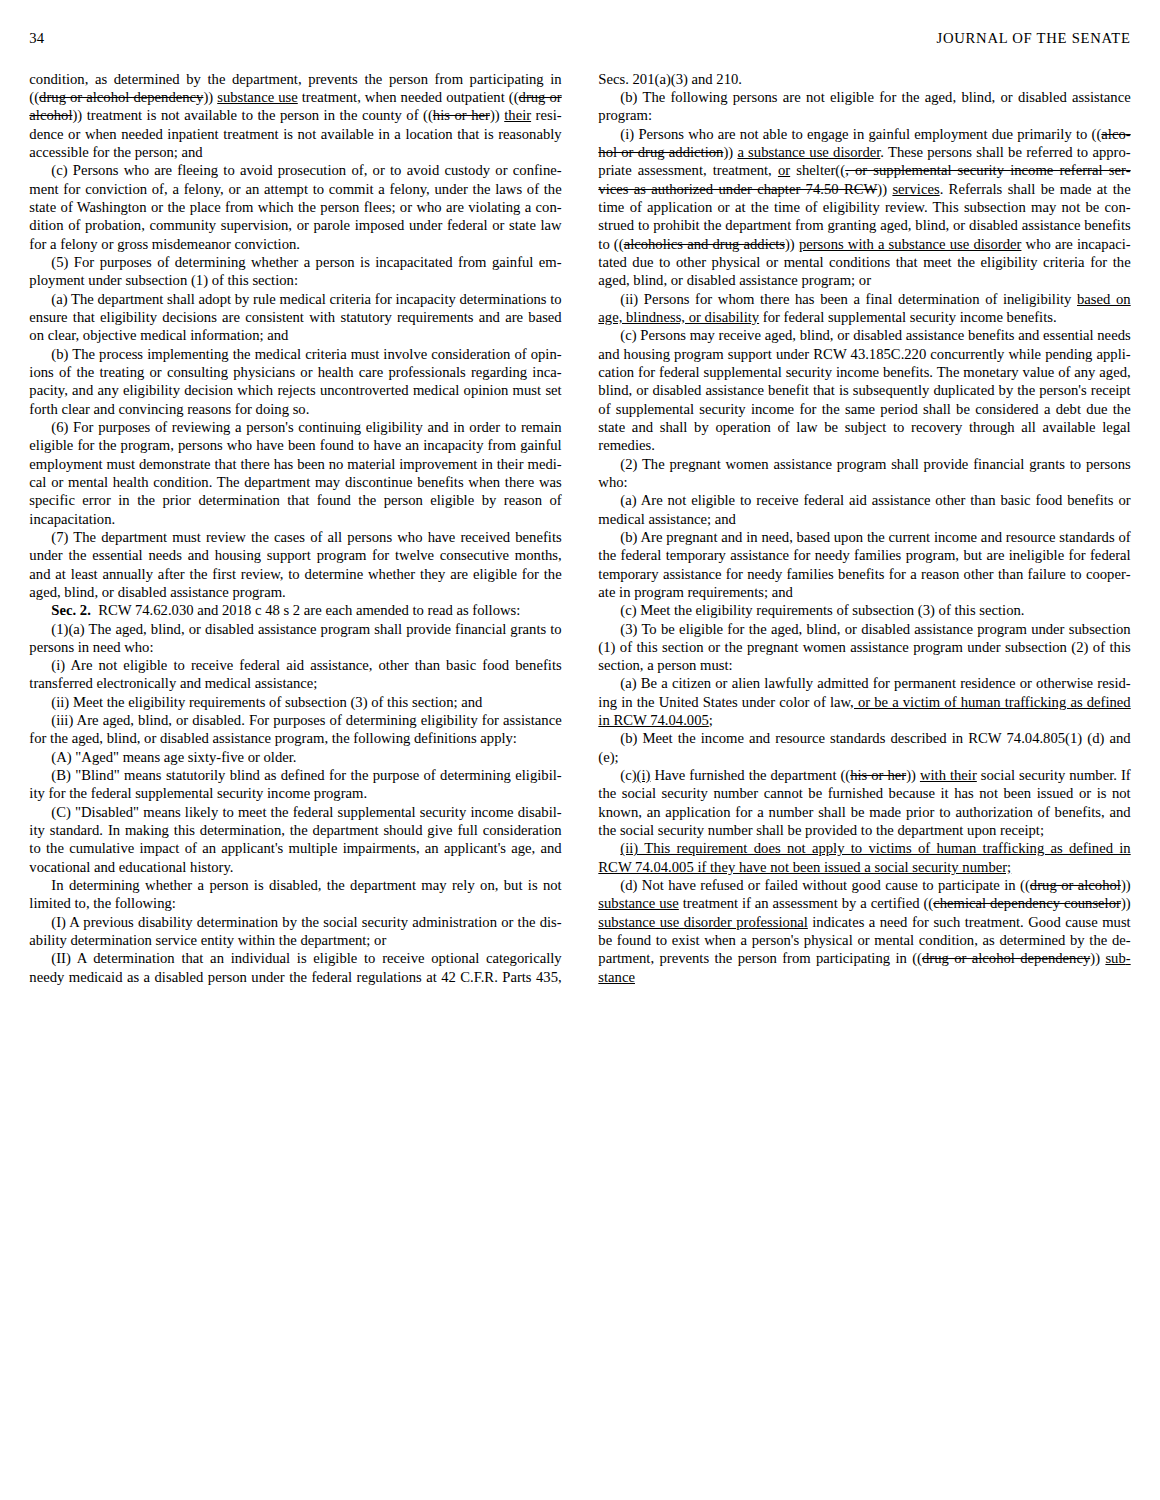34 JOURNAL OF THE SENATE
condition, as determined by the department, prevents the person from participating in ((drug or alcohol dependency)) substance use treatment, when needed outpatient ((drug or alcohol)) treatment is not available to the person in the county of ((his or her)) their residence or when needed inpatient treatment is not available in a location that is reasonably accessible for the person; and
(c) Persons who are fleeing to avoid prosecution of, or to avoid custody or confinement for conviction of, a felony, or an attempt to commit a felony, under the laws of the state of Washington or the place from which the person flees; or who are violating a condition of probation, community supervision, or parole imposed under federal or state law for a felony or gross misdemeanor conviction.
(5) For purposes of determining whether a person is incapacitated from gainful employment under subsection (1) of this section:
(a) The department shall adopt by rule medical criteria for incapacity determinations to ensure that eligibility decisions are consistent with statutory requirements and are based on clear, objective medical information; and
(b) The process implementing the medical criteria must involve consideration of opinions of the treating or consulting physicians or health care professionals regarding incapacity, and any eligibility decision which rejects uncontroverted medical opinion must set forth clear and convincing reasons for doing so.
(6) For purposes of reviewing a person's continuing eligibility and in order to remain eligible for the program, persons who have been found to have an incapacity from gainful employment must demonstrate that there has been no material improvement in their medical or mental health condition. The department may discontinue benefits when there was specific error in the prior determination that found the person eligible by reason of incapacitation.
(7) The department must review the cases of all persons who have received benefits under the essential needs and housing support program for twelve consecutive months, and at least annually after the first review, to determine whether they are eligible for the aged, blind, or disabled assistance program.
Sec. 2. RCW 74.62.030 and 2018 c 48 s 2 are each amended to read as follows:
(1)(a) The aged, blind, or disabled assistance program shall provide financial grants to persons in need who:
(i) Are not eligible to receive federal aid assistance, other than basic food benefits transferred electronically and medical assistance;
(ii) Meet the eligibility requirements of subsection (3) of this section; and
(iii) Are aged, blind, or disabled. For purposes of determining eligibility for assistance for the aged, blind, or disabled assistance program, the following definitions apply:
(A) "Aged" means age sixty-five or older.
(B) "Blind" means statutorily blind as defined for the purpose of determining eligibility for the federal supplemental security income program.
(C) "Disabled" means likely to meet the federal supplemental security income disability standard. In making this determination, the department should give full consideration to the cumulative impact of an applicant's multiple impairments, an applicant's age, and vocational and educational history.
In determining whether a person is disabled, the department may rely on, but is not limited to, the following:
(I) A previous disability determination by the social security administration or the disability determination service entity within the department; or
(II) A determination that an individual is eligible to receive optional categorically needy medicaid as a disabled person under the federal regulations at 42 C.F.R. Parts 435, Secs. 201(a)(3) and 210.
(b) The following persons are not eligible for the aged, blind, or disabled assistance program:
(i) Persons who are not able to engage in gainful employment due primarily to ((alcohol or drug addiction)) a substance use disorder. These persons shall be referred to appropriate assessment, treatment, or shelter((, or supplemental security income referral services as authorized under chapter 74.50 RCW)) services. Referrals shall be made at the time of application or at the time of eligibility review. This subsection may not be construed to prohibit the department from granting aged, blind, or disabled assistance benefits to ((alcoholics and drug addicts)) persons with a substance use disorder who are incapacitated due to other physical or mental conditions that meet the eligibility criteria for the aged, blind, or disabled assistance program; or
(ii) Persons for whom there has been a final determination of ineligibility based on age, blindness, or disability for federal supplemental security income benefits.
(c) Persons may receive aged, blind, or disabled assistance benefits and essential needs and housing program support under RCW 43.185C.220 concurrently while pending application for federal supplemental security income benefits. The monetary value of any aged, blind, or disabled assistance benefit that is subsequently duplicated by the person's receipt of supplemental security income for the same period shall be considered a debt due the state and shall by operation of law be subject to recovery through all available legal remedies.
(2) The pregnant women assistance program shall provide financial grants to persons who:
(a) Are not eligible to receive federal aid assistance other than basic food benefits or medical assistance; and
(b) Are pregnant and in need, based upon the current income and resource standards of the federal temporary assistance for needy families program, but are ineligible for federal temporary assistance for needy families benefits for a reason other than failure to cooperate in program requirements; and
(c) Meet the eligibility requirements of subsection (3) of this section.
(3) To be eligible for the aged, blind, or disabled assistance program under subsection (1) of this section or the pregnant women assistance program under subsection (2) of this section, a person must:
(a) Be a citizen or alien lawfully admitted for permanent residence or otherwise residing in the United States under color of law, or be a victim of human trafficking as defined in RCW 74.04.005;
(b) Meet the income and resource standards described in RCW 74.04.805(1) (d) and (e);
(c)(i) Have furnished the department ((his or her)) with their social security number. If the social security number cannot be furnished because it has not been issued or is not known, an application for a number shall be made prior to authorization of benefits, and the social security number shall be provided to the department upon receipt;
(ii) This requirement does not apply to victims of human trafficking as defined in RCW 74.04.005 if they have not been issued a social security number;
(d) Not have refused or failed without good cause to participate in ((drug or alcohol)) substance use treatment if an assessment by a certified ((chemical dependency counselor)) substance use disorder professional indicates a need for such treatment. Good cause must be found to exist when a person's physical or mental condition, as determined by the department, prevents the person from participating in ((drug or alcohol dependency)) substance